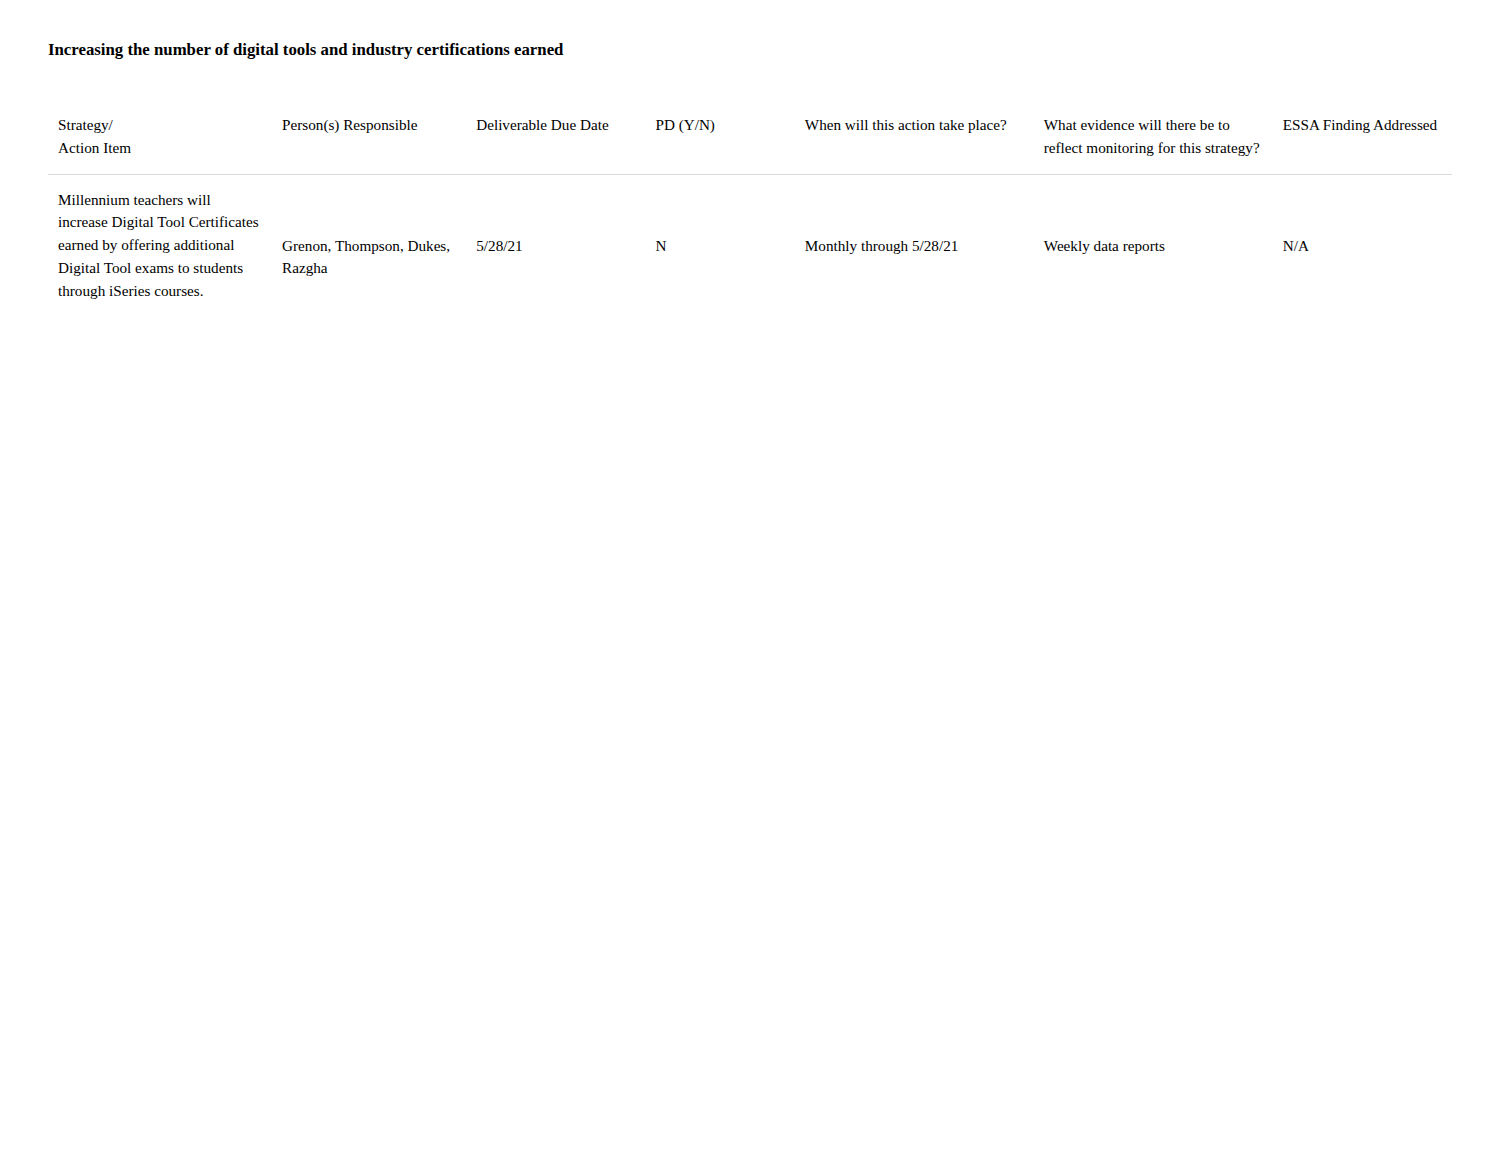Increasing the number of digital tools and industry certifications earned
| Strategy/ Action Item | Person(s) Responsible | Deliverable Due Date | PD (Y/N) | When will this action take place? | What evidence will there be to reflect monitoring for this strategy? | ESSA Finding Addressed |
| --- | --- | --- | --- | --- | --- | --- |
| Millennium teachers will increase Digital Tool Certificates earned by offering additional Digital Tool exams to students through iSeries courses. | Grenon, Thompson, Dukes, Razgha | 5/28/21 | N | Monthly through 5/28/21 | Weekly data reports | N/A |